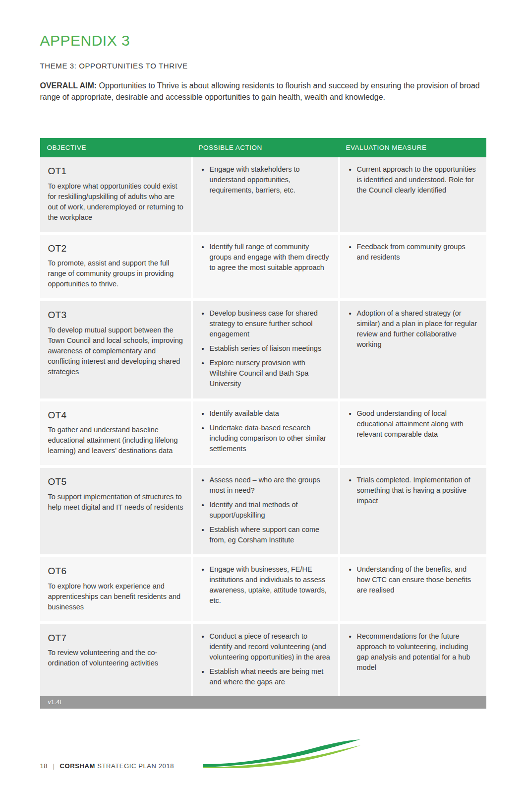APPENDIX 3
Theme 3: Opportunities to Thrive
OVERALL AIM: Opportunities to Thrive is about allowing residents to flourish and succeed by ensuring the provision of broad range of appropriate, desirable and accessible opportunities to gain health, wealth and knowledge.
| Objective | Possible Action | Evaluation Measure |
| --- | --- | --- |
| OT1 To explore what opportunities could exist for reskilling/upskilling of adults who are out of work, underemployed or returning to the workplace | Engage with stakeholders to understand opportunities, requirements, barriers, etc. | Current approach to the opportunities is identified and understood. Role for the Council clearly identified |
| OT2 To promote, assist and support the full range of community groups in providing opportunities to thrive. | Identify full range of community groups and engage with them directly to agree the most suitable approach | Feedback from community groups and residents |
| OT3 To develop mutual support between the Town Council and local schools, improving awareness of complementary and conflicting interest and developing shared strategies | Develop business case for shared strategy to ensure further school engagement Establish series of liaison meetings Explore nursery provision with Wiltshire Council and Bath Spa University | Adoption of a shared strategy (or similar) and a plan in place for regular review and further collaborative working |
| OT4 To gather and understand baseline educational attainment (including lifelong learning) and leavers’ destinations data | Identify available data Undertake data-based research including comparison to other similar settlements | Good understanding of local educational attainment along with relevant comparable data |
| OT5 To support implementation of structures to help meet digital and IT needs of residents | Assess need – who are the groups most in need? Identify and trial methods of support/upskilling Establish where support can come from, eg Corsham Institute | Trials completed. Implementation of something that is having a positive impact |
| OT6 To explore how work experience and apprenticeships can benefit residents and businesses | Engage with businesses, FE/HE institutions and individuals to assess awareness, uptake, attitude towards, etc. | Understanding of the benefits, and how CTC can ensure those benefits are realised |
| OT7 To review volunteering and the co-ordination of volunteering activities | Conduct a piece of research to identify and record volunteering (and volunteering opportunities) in the area Establish what needs are being met and where the gaps are | Recommendations for the future approach to volunteering, including gap analysis and potential for a hub model |
v1.4t
18 | CORSHAM STRATEGIC PLAN 2018